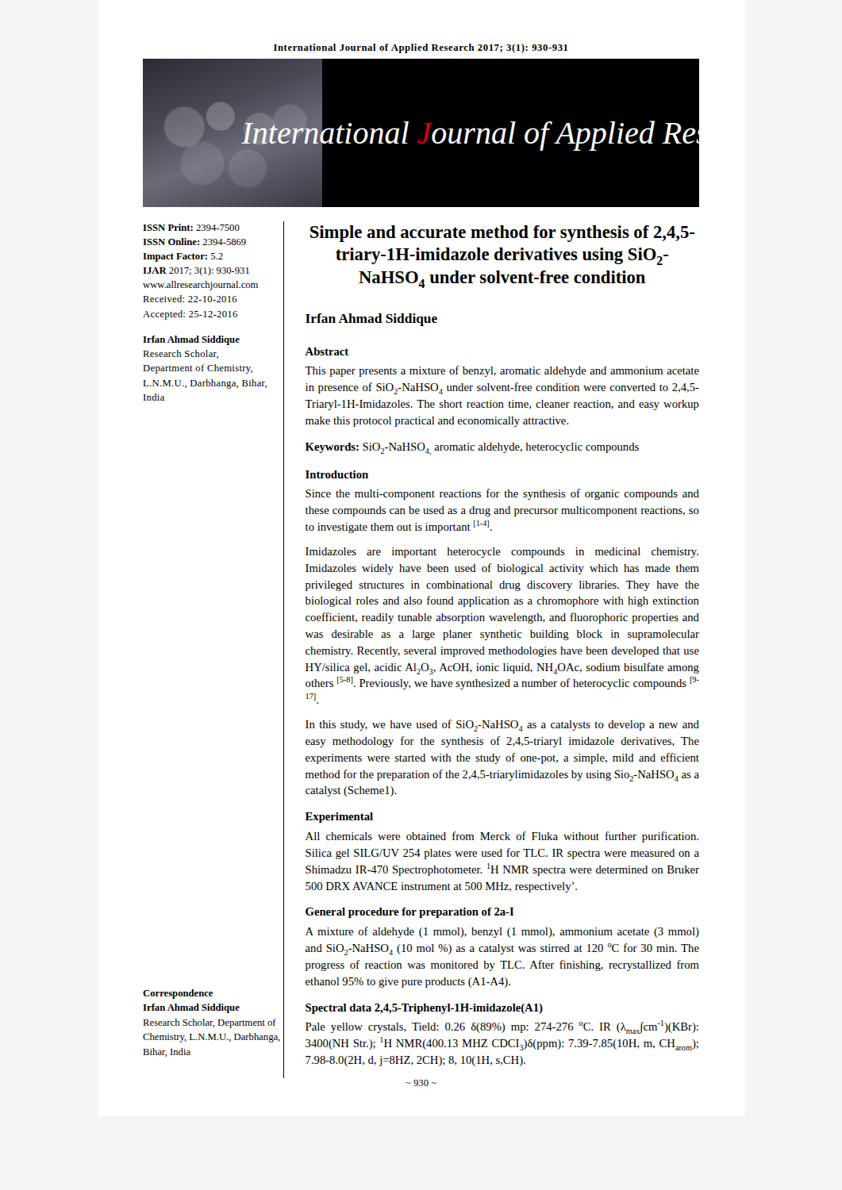International Journal of Applied Research 2017; 3(1): 930-931
International Journal of Applied Research
ISSN Print: 2394-7500
ISSN Online: 2394-5869
Impact Factor: 5.2
IJAR 2017; 3(1): 930-931
www.allresearchjournal.com
Received: 22-10-2016
Accepted: 25-12-2016
Irfan Ahmad Siddique
Research Scholar, Department of Chemistry, L.N.M.U., Darbhanga, Bihar, India
Simple and accurate method for synthesis of 2,4,5-triary-1H-imidazole derivatives using SiO2-NaHSO4 under solvent-free condition
Irfan Ahmad Siddique
Abstract
This paper presents a mixture of benzyl, aromatic aldehyde and ammonium acetate in presence of SiO2-NaHSO4 under solvent-free condition were converted to 2,4,5-Triaryl-1H-Imidazoles. The short reaction time, cleaner reaction, and easy workup make this protocol practical and economically attractive.
Keywords: SiO2-NaHSO4, aromatic aldehyde, heterocyclic compounds
Introduction
Since the multi-component reactions for the synthesis of organic compounds and these compounds can be used as a drug and precursor multicomponent reactions, so to investigate them out is important [1-4].
Imidazoles are important heterocycle compounds in medicinal chemistry. Imidazoles widely have been used of biological activity which has made them privileged structures in combinational drug discovery libraries. They have the biological roles and also found application as a chromophore with high extinction coefficient, readily tunable absorption wavelength, and fluorophoric properties and was desirable as a large planer synthetic building block in supramolecular chemistry. Recently, several improved methodologies have been developed that use HY/silica gel, acidic Al2O3, AcOH, ionic liquid, NH4OAc, sodium bisulfate among others [5-8]. Previously, we have synthesized a number of heterocyclic compounds [9-17].
In this study, we have used of SiO2-NaHSO4 as a catalysts to develop a new and easy methodology for the synthesis of 2,4,5-triaryl imidazole derivatives, The experiments were started with the study of one-pot, a simple, mild and efficient method for the preparation of the 2,4,5-triarylimidazoles by using Sio2-NaHSO4 as a catalyst (Scheme1).
Experimental
All chemicals were obtained from Merck of Fluka without further purification. Silica gel SILG/UV 254 plates were used for TLC. IR spectra were measured on a Shimadzu IR-470 Spectrophotometer. 1H NMR spectra were determined on Bruker 500 DRX AVANCE instrument at 500 MHz, respectively’.
General procedure for preparation of 2a-I
A mixture of aldehyde (1 mmol), benzyl (1 mmol), ammonium acetate (3 mmol) and SiO2-NaHSO4 (10 mol %) as a catalyst was stirred at 120 oC for 30 min. The progress of reaction was monitored by TLC. After finishing, recrystallized from ethanol 95% to give pure products (A1-A4).
Spectral data 2,4,5-Triphenyl-1H-imidazole(A1)
Pale yellow crystals, Tield: 0.26 δ(89%) mp: 274-276 oC. IR (λmax∫cm-1)(KBr): 3400(NH Str.); 1H NMR(400.13 MHZ CDCI3)δ(ppm): 7.39-7.85(10H, m, CHarom); 7.98-8.0(2H, d, j=8HZ, 2CH); 8, 10(1H, s,CH).
Correspondence
Irfan Ahmad Siddique
Research Scholar, Department of Chemistry, L.N.M.U., Darbhanga, Bihar, India
~ 930 ~